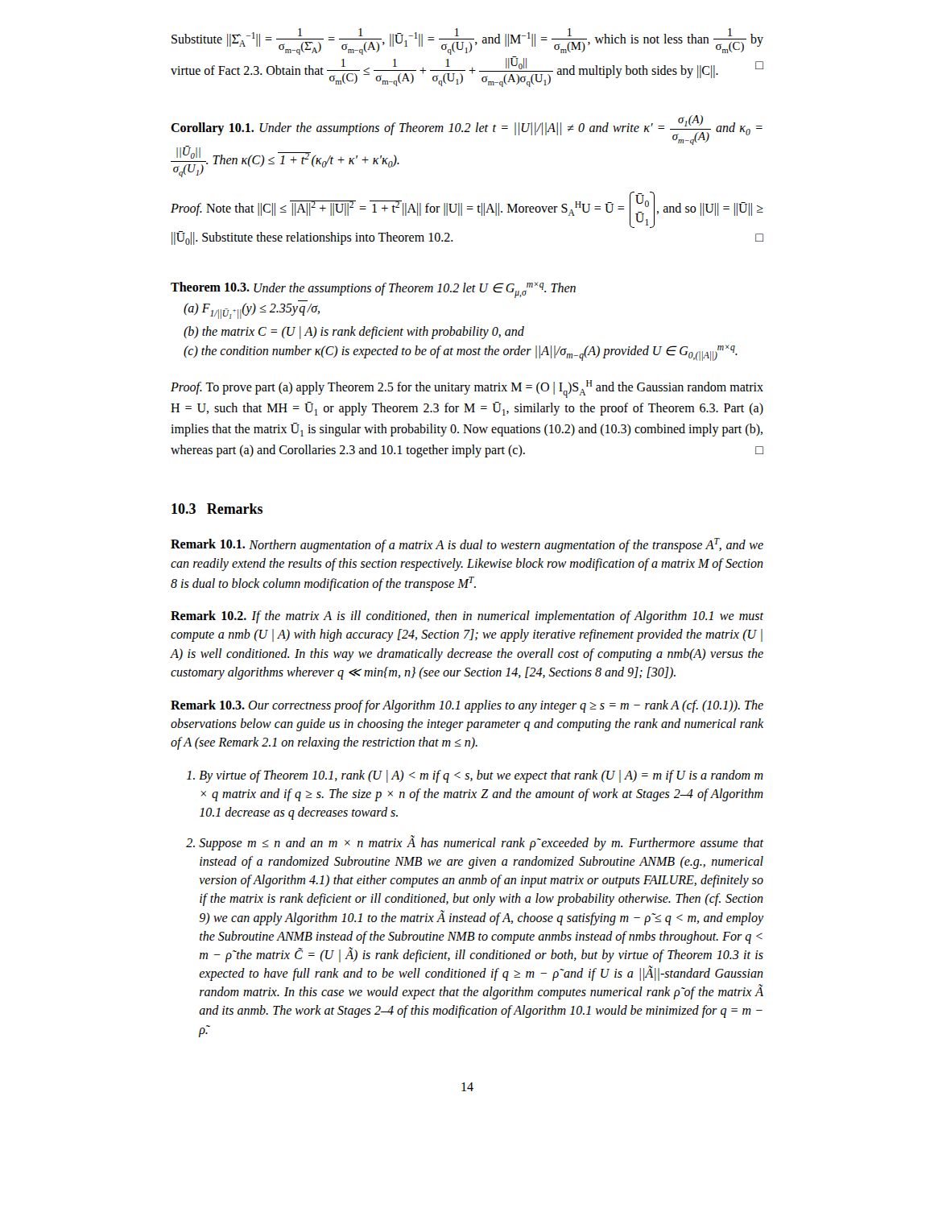Substitute ||Σ̂A−1|| = 1 σm−q(Σ̂A) = 1 σm−q(A), ||Ū1−1|| = 1 σq(U1), and ||M−1|| = 1 σm(M), which is not less than 1 σm(C) by virtue of Fact 2.3. Obtain that 1 σm(C) ≤ 1 σm−q(A) + 1 σq(U1) + ||Ū0||σm−q(A)σq(U1) and multiply both sides by ||C||. □
Corollary 10.1. Under the assumptions of Theorem 10.2 let t = ||U||/||A|| ≠ 0 and write κ′ = σ1(A) σm−q(A) and κ0 = ||Ū0||σq(U1). Then κ(C) ≤ 1 + t2(κ0/t + κ′ + κ′κ0).
Proof. Note that ||C|| ≤ ||A||2 + ||U||2 = 1 + t2||A|| for ||U|| = t||A||. Moreover SAHU = Ū = Ū0 Ū1, and so ||U|| = ||Ū|| ≥ ||Ū0||. Substitute these relationships into Theorem 10.2. □
Theorem 10.3. Under the assumptions of Theorem 10.2 let U ∈ Gμ,σm×q. Then
(a) F1/||Ū1+||(y) ≤ 2.35yq/σ,
(b) the matrix C = (U | A) is rank deficient with probability 0, and
(c) the condition number κ(C) is expected to be of at most the order ||A||/σm−q(A) provided U ∈ G0,(||A||)m×q.
Proof. To prove part (a) apply Theorem 2.5 for the unitary matrix M = (O | Iq)SAH and the Gaussian random matrix H = U, such that MH = Ū1 or apply Theorem 2.3 for M = Ū1, similarly to the proof of Theorem 6.3. Part (a) implies that the matrix Ū1 is singular with probability 0. Now equations (10.2) and (10.3) combined imply part (b), whereas part (a) and Corollaries 2.3 and 10.1 together imply part (c). □
10.3 Remarks
Remark 10.1. Northern augmentation of a matrix A is dual to western augmentation of the transpose AT, and we can readily extend the results of this section respectively. Likewise block row modification of a matrix M of Section 8 is dual to block column modification of the transpose MT.
Remark 10.2. If the matrix A is ill conditioned, then in numerical implementation of Algorithm 10.1 we must compute a nmb (U | A) with high accuracy [24, Section 7]; we apply iterative refinement provided the matrix (U | A) is well conditioned. In this way we dramatically decrease the overall cost of computing a nmb(A) versus the customary algorithms wherever q ≪ min{m, n} (see our Section 14, [24, Sections 8 and 9]; [30]).
Remark 10.3. Our correctness proof for Algorithm 10.1 applies to any integer q ≥ s = m − rank A (cf. (10.1)). The observations below can guide us in choosing the integer parameter q and computing the rank and numerical rank of A (see Remark 2.1 on relaxing the restriction that m ≤ n).
By virtue of Theorem 10.1, rank (U | A) < m if q < s, but we expect that rank (U | A) = m if U is a random m × q matrix and if q ≥ s. The size p × n of the matrix Z and the amount of work at Stages 2–4 of Algorithm 10.1 decrease as q decreases toward s.
Suppose m ≤ n and an m × n matrix Ã has numerical rank ρ̃ exceeded by m. Furthermore assume that instead of a randomized Subroutine NMB we are given a randomized Subroutine ANMB (e.g., numerical version of Algorithm 4.1) that either computes an anmb of an input matrix or outputs FAILURE, definitely so if the matrix is rank deficient or ill conditioned, but only with a low probability otherwise. Then (cf. Section 9) we can apply Algorithm 10.1 to the matrix Ã instead of A, choose q satisfying m − ρ̃ ≤ q < m, and employ the Subroutine ANMB instead of the Subroutine NMB to compute anmbs instead of nmbs throughout. For q < m − ρ̃ the matrix C̃ = (U | Ã) is rank deficient, ill conditioned or both, but by virtue of Theorem 10.3 it is expected to have full rank and to be well conditioned if q ≥ m − ρ̃ and if U is a ||Ã||-standard Gaussian random matrix. In this case we would expect that the algorithm computes numerical rank ρ̃ of the matrix Ã and its anmb. The work at Stages 2–4 of this modification of Algorithm 10.1 would be minimized for q = m − ρ̃.
14